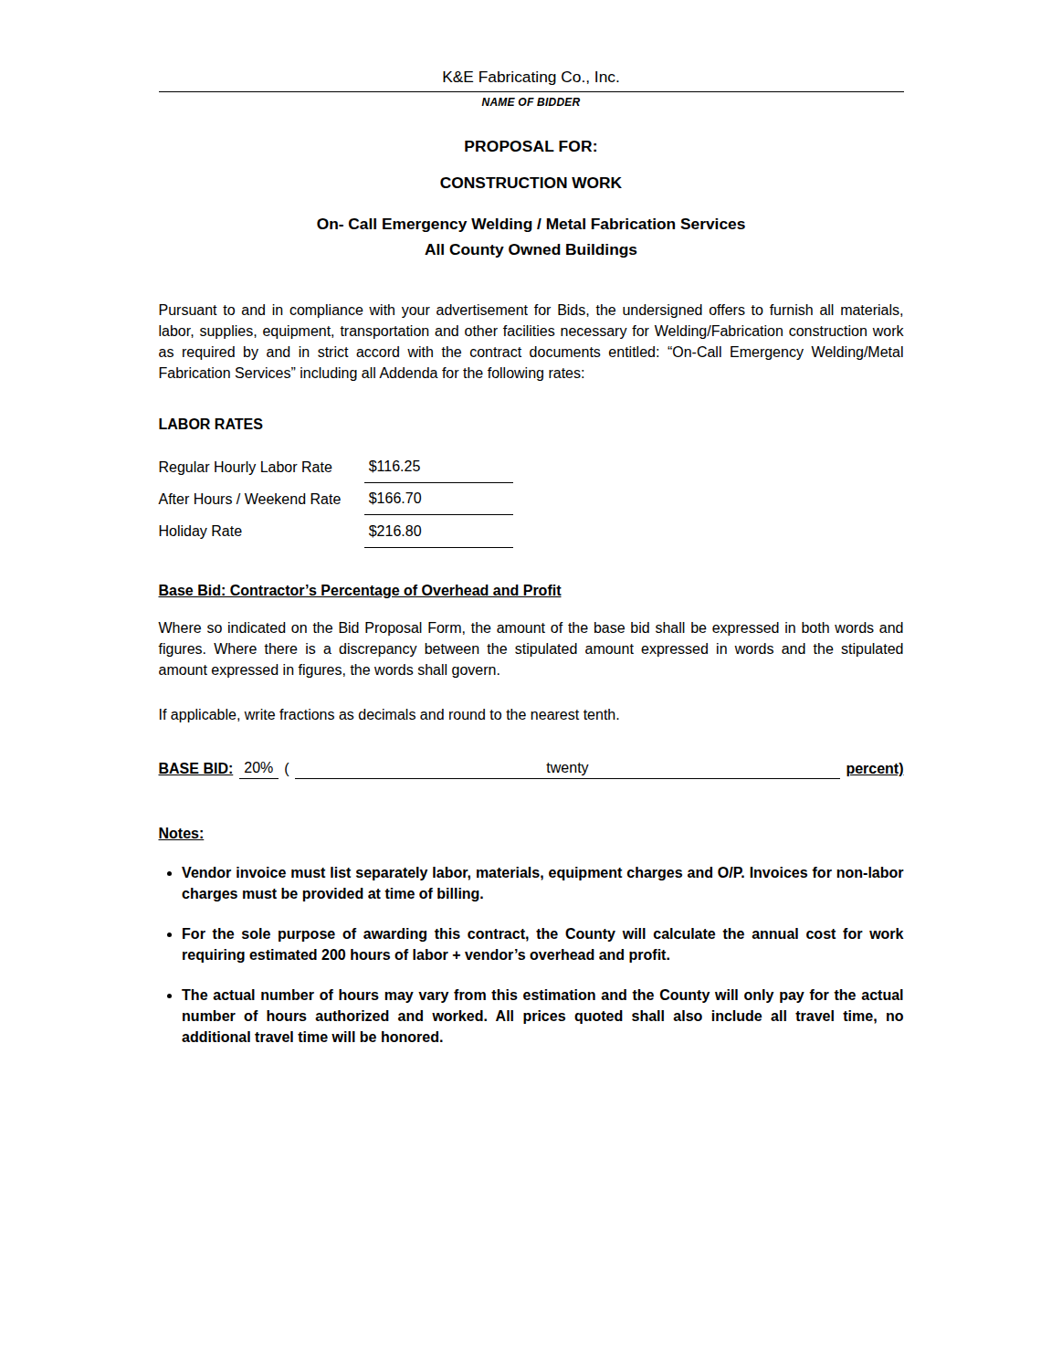K&E Fabricating Co., Inc.
NAME OF BIDDER
PROPOSAL FOR:
CONSTRUCTION WORK
On- Call Emergency Welding / Metal Fabrication Services
All County Owned Buildings
Pursuant to and in compliance with your advertisement for Bids, the undersigned offers to furnish all materials, labor, supplies, equipment, transportation and other facilities necessary for Welding/Fabrication construction work as required by and in strict accord with the contract documents entitled: “On-Call Emergency Welding/Metal Fabrication Services” including all Addenda for the following rates:
LABOR RATES
| Regular Hourly Labor Rate | $116.25 |
| After Hours / Weekend Rate | $166.70 |
| Holiday Rate | $216.80 |
Base Bid: Contractor’s Percentage of Overhead and Profit
Where so indicated on the Bid Proposal Form, the amount of the base bid shall be expressed in both words and figures. Where there is a discrepancy between the stipulated amount expressed in words and the stipulated amount expressed in figures, the words shall govern.
If applicable, write fractions as decimals and round to the nearest tenth.
BASE BID: 20% ( twenty percent)
Notes:
Vendor invoice must list separately labor, materials, equipment charges and O/P. Invoices for non-labor charges must be provided at time of billing.
For the sole purpose of awarding this contract, the County will calculate the annual cost for work requiring estimated 200 hours of labor + vendor’s overhead and profit.
The actual number of hours may vary from this estimation and the County will only pay for the actual number of hours authorized and worked. All prices quoted shall also include all travel time, no additional travel time will be honored.